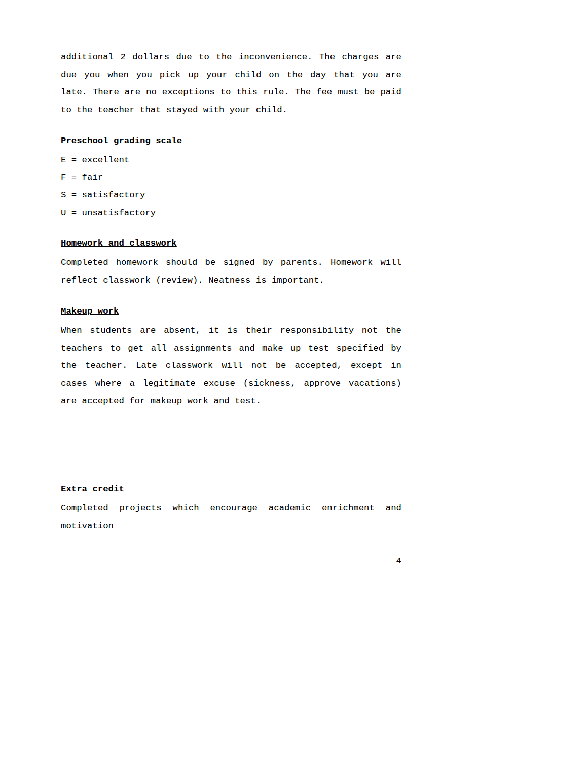additional 2 dollars due to the inconvenience. The charges are due you when you pick up your child on the day that you are late. There are no exceptions to this rule. The fee must be paid to the teacher that stayed with your child.
Preschool grading scale
E = excellent
F = fair
S = satisfactory
U = unsatisfactory
Homework and classwork
Completed homework should be signed by parents. Homework will reflect classwork (review). Neatness is important.
Makeup work
When students are absent, it is their responsibility not the teachers to get all assignments and make up test specified by the teacher. Late classwork will not be accepted, except in cases where a legitimate excuse (sickness, approve vacations) are accepted for makeup work and test.
Extra credit
Completed projects which encourage academic enrichment and motivation
4